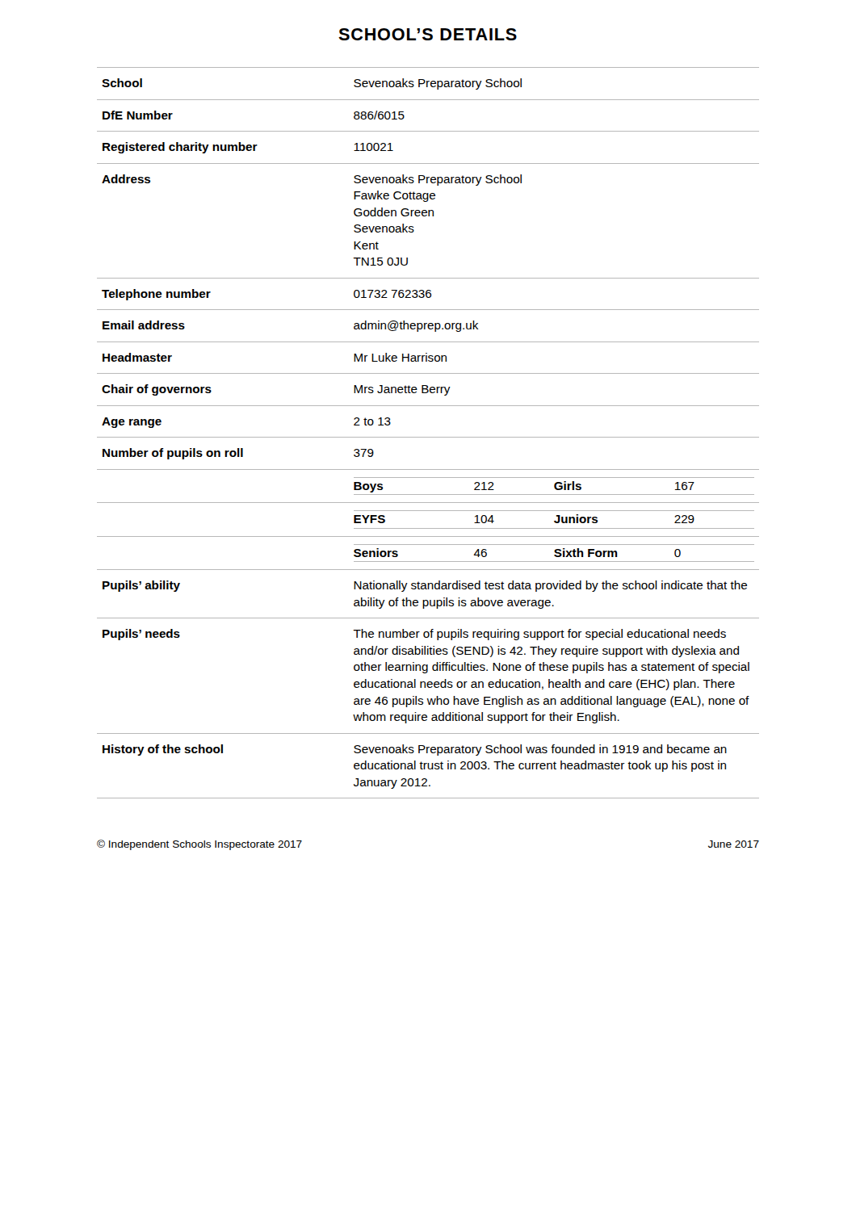SCHOOL’S DETAILS
| School | Sevenoaks Preparatory School |
| DfE Number | 886/6015 |
| Registered charity number | 110021 |
| Address | Sevenoaks Preparatory School Fawke Cottage Godden Green Sevenoaks Kent TN15 0JU |
| Telephone number | 01732 762336 |
| Email address | admin@theprep.org.uk |
| Headmaster | Mr Luke Harrison |
| Chair of governors | Mrs Janette Berry |
| Age range | 2 to 13 |
| Number of pupils on roll | 379 |
| | / Boys / 212 / Girls / 167 / |
| | / EYFS / 104 / Juniors / 229 / |
| | / Seniors / 46 / Sixth Form / 0 / |
| Pupils’ ability | Nationally standardised test data provided by the school indicate that the ability of the pupils is above average. |
| Pupils’ needs | The number of pupils requiring support for special educational needs and/or disabilities (SEND) is 42. They require support with dyslexia and other learning difficulties. None of these pupils has a statement of special educational needs or an education, health and care (EHC) plan. There are 46 pupils who have English as an additional language (EAL), none of whom require additional support for their English. |
| History of the school | Sevenoaks Preparatory School was founded in 1919 and became an educational trust in 2003. The current headmaster took up his post in January 2012. |
© Independent Schools Inspectorate 2017 June 2017